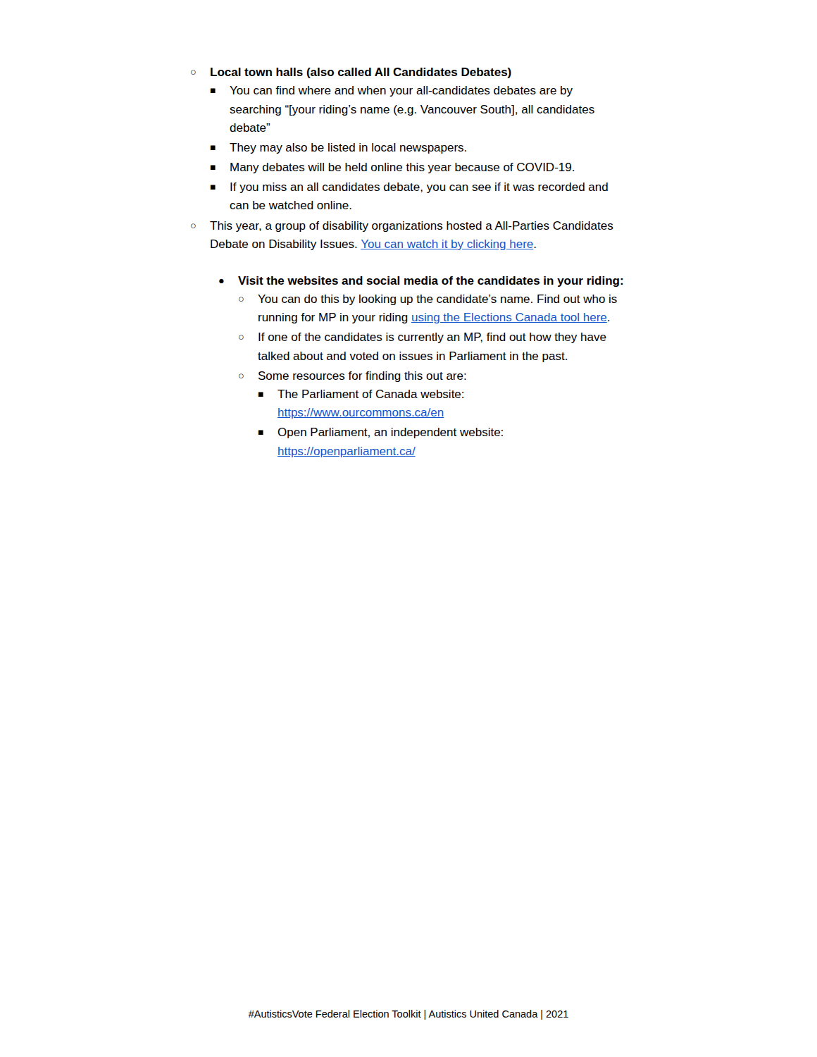Local town halls (also called All Candidates Debates)
You can find where and when your all-candidates debates are by searching “[your riding’s name (e.g. Vancouver South], all candidates debate”
They may also be listed in local newspapers.
Many debates will be held online this year because of COVID-19.
If you miss an all candidates debate, you can see if it was recorded and can be watched online.
This year, a group of disability organizations hosted a All-Parties Candidates Debate on Disability Issues. You can watch it by clicking here.
Visit the websites and social media of the candidates in your riding:
You can do this by looking up the candidate’s name. Find out who is running for MP in your riding using the Elections Canada tool here.
If one of the candidates is currently an MP, find out how they have talked about and voted on issues in Parliament in the past.
Some resources for finding this out are:
The Parliament of Canada website: https://www.ourcommons.ca/en
Open Parliament, an independent website: https://openparliament.ca/
#AutisticsVote Federal Election Toolkit | Autistics United Canada | 2021